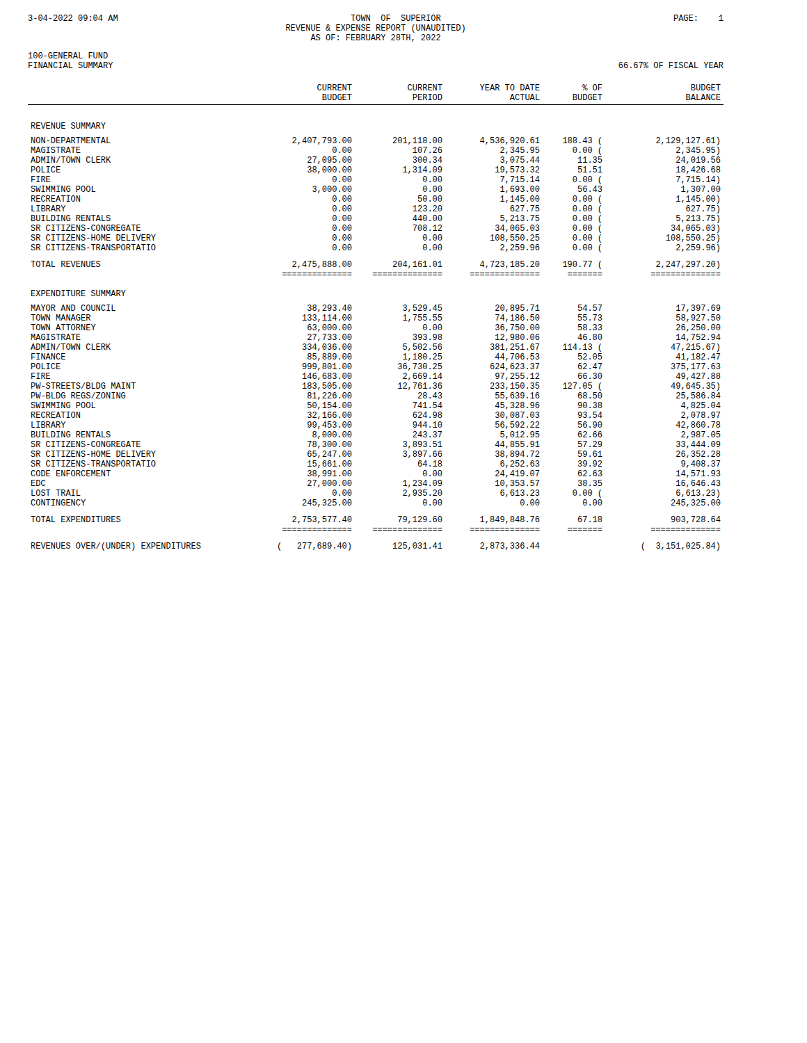3-04-2022 09:04 AM TOWN OF SUPERIOR PAGE: 1
REVENUE & EXPENSE REPORT (UNAUDITED)
AS OF: FEBRUARY 28TH, 2022
100-GENERAL FUND
FINANCIAL SUMMARY 66.67% OF FISCAL YEAR
| | CURRENT | CURRENT | YEAR TO DATE | % OF | BUDGET |
| --- | --- | --- | --- | --- | --- |
| | BUDGET | PERIOD | ACTUAL | BUDGET | BALANCE |
| REVENUE SUMMARY | |
| NON-DEPARTMENTAL | 2,407,793.00 | 201,118.00 | 4,536,920.61 | 188.43 ( | 2,129,127.61) |
| MAGISTRATE | 0.00 | 107.26 | 2,345.95 | 0.00 ( | 2,345.95) |
| ADMIN/TOWN CLERK | 27,095.00 | 300.34 | 3,075.44 | 11.35 | 24,019.56 |
| POLICE | 38,000.00 | 1,314.09 | 19,573.32 | 51.51 | 18,426.68 |
| FIRE | 0.00 | 0.00 | 7,715.14 | 0.00 ( | 7,715.14) |
| SWIMMING POOL | 3,000.00 | 0.00 | 1,693.00 | 56.43 | 1,307.00 |
| RECREATION | 0.00 | 50.00 | 1,145.00 | 0.00 ( | 1,145.00) |
| LIBRARY | 0.00 | 123.20 | 627.75 | 0.00 ( | 627.75) |
| BUILDING RENTALS | 0.00 | 440.00 | 5,213.75 | 0.00 ( | 5,213.75) |
| SR CITIZENS-CONGREGATE | 0.00 | 708.12 | 34,065.03 | 0.00 ( | 34,065.03) |
| SR CITIZENS-HOME DELIVERY | 0.00 | 0.00 | 108,550.25 | 0.00 ( | 108,550.25) |
| SR CITIZENS-TRANSPORTATIO | 0.00 | 0.00 | 2,259.96 | 0.00 ( | 2,259.96) |
| TOTAL REVENUES | 2,475,888.00 | 204,161.01 | 4,723,185.20 | 190.77 ( | 2,247,297.20) |
| | ============== | ============== | ============== | ======= | ============== |
| EXPENDITURE SUMMARY | |
| MAYOR AND COUNCIL | 38,293.40 | 3,529.45 | 20,895.71 | 54.57 | 17,397.69 |
| TOWN MANAGER | 133,114.00 | 1,755.55 | 74,186.50 | 55.73 | 58,927.50 |
| TOWN ATTORNEY | 63,000.00 | 0.00 | 36,750.00 | 58.33 | 26,250.00 |
| MAGISTRATE | 27,733.00 | 393.98 | 12,980.06 | 46.80 | 14,752.94 |
| ADMIN/TOWN CLERK | 334,036.00 | 5,502.56 | 381,251.67 | 114.13 ( | 47,215.67) |
| FINANCE | 85,889.00 | 1,180.25 | 44,706.53 | 52.05 | 41,182.47 |
| POLICE | 999,801.00 | 36,730.25 | 624,623.37 | 62.47 | 375,177.63 |
| FIRE | 146,683.00 | 2,669.14 | 97,255.12 | 66.30 | 49,427.88 |
| PW-STREETS/BLDG MAINT | 183,505.00 | 12,761.36 | 233,150.35 | 127.05 ( | 49,645.35) |
| PW-BLDG REGS/ZONING | 81,226.00 | 28.43 | 55,639.16 | 68.50 | 25,586.84 |
| SWIMMING POOL | 50,154.00 | 741.54 | 45,328.96 | 90.38 | 4,825.04 |
| RECREATION | 32,166.00 | 624.98 | 30,087.03 | 93.54 | 2,078.97 |
| LIBRARY | 99,453.00 | 944.10 | 56,592.22 | 56.90 | 42,860.78 |
| BUILDING RENTALS | 8,000.00 | 243.37 | 5,012.95 | 62.66 | 2,987.05 |
| SR CITIZENS-CONGREGATE | 78,300.00 | 3,893.51 | 44,855.91 | 57.29 | 33,444.09 |
| SR CITIZENS-HOME DELIVERY | 65,247.00 | 3,897.66 | 38,894.72 | 59.61 | 26,352.28 |
| SR CITIZENS-TRANSPORTATIO | 15,661.00 | 64.18 | 6,252.63 | 39.92 | 9,408.37 |
| CODE ENFORCEMENT | 38,991.00 | 0.00 | 24,419.07 | 62.63 | 14,571.93 |
| EDC | 27,000.00 | 1,234.09 | 10,353.57 | 38.35 | 16,646.43 |
| LOST TRAIL | 0.00 | 2,935.20 | 6,613.23 | 0.00 ( | 6,613.23) |
| CONTINGENCY | 245,325.00 | 0.00 | 0.00 | 0.00 | 245,325.00 |
| TOTAL EXPENDITURES | 2,753,577.40 | 79,129.60 | 1,849,848.76 | 67.18 | 903,728.64 |
| | ============== | ============== | ============== | ======= | ============== |
| REVENUES OVER/(UNDER) EXPENDITURES | ( 277,689.40) | 125,031.41 | 2,873,336.44 | | ( 3,151,025.84) |